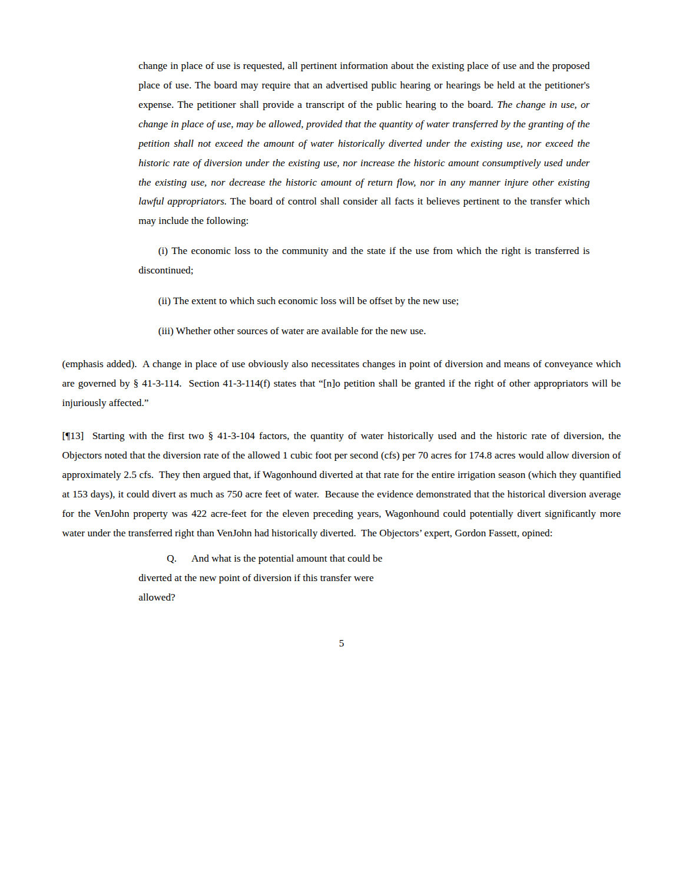change in place of use is requested, all pertinent information about the existing place of use and the proposed place of use. The board may require that an advertised public hearing or hearings be held at the petitioner's expense. The petitioner shall provide a transcript of the public hearing to the board. The change in use, or change in place of use, may be allowed, provided that the quantity of water transferred by the granting of the petition shall not exceed the amount of water historically diverted under the existing use, nor exceed the historic rate of diversion under the existing use, nor increase the historic amount consumptively used under the existing use, nor decrease the historic amount of return flow, nor in any manner injure other existing lawful appropriators. The board of control shall consider all facts it believes pertinent to the transfer which may include the following:
(i) The economic loss to the community and the state if the use from which the right is transferred is discontinued;
(ii) The extent to which such economic loss will be offset by the new use;
(iii) Whether other sources of water are available for the new use.
(emphasis added). A change in place of use obviously also necessitates changes in point of diversion and means of conveyance which are governed by § 41-3-114. Section 41-3-114(f) states that “[n]o petition shall be granted if the right of other appropriators will be injuriously affected.”
[¶13] Starting with the first two § 41-3-104 factors, the quantity of water historically used and the historic rate of diversion, the Objectors noted that the diversion rate of the allowed 1 cubic foot per second (cfs) per 70 acres for 174.8 acres would allow diversion of approximately 2.5 cfs. They then argued that, if Wagonhound diverted at that rate for the entire irrigation season (which they quantified at 153 days), it could divert as much as 750 acre feet of water. Because the evidence demonstrated that the historical diversion average for the VenJohn property was 422 acre-feet for the eleven preceding years, Wagonhound could potentially divert significantly more water under the transferred right than VenJohn had historically diverted. The Objectors’ expert, Gordon Fassett, opined:
Q. And what is the potential amount that could be
diverted at the new point of diversion if this transfer were
allowed?
5